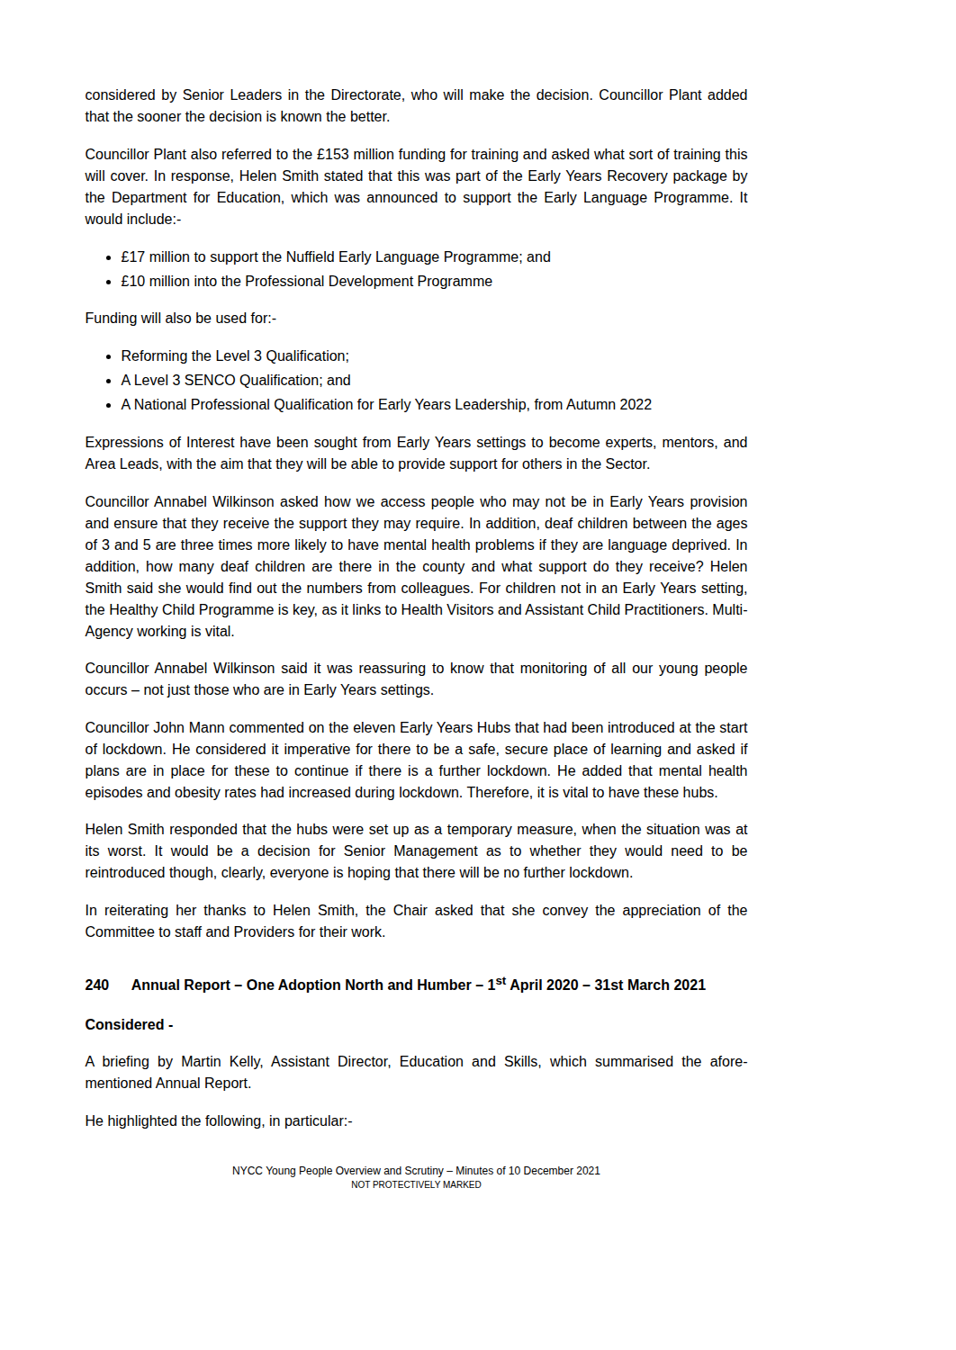considered by Senior Leaders in the Directorate, who will make the decision. Councillor Plant added that the sooner the decision is known the better.
Councillor Plant also referred to the £153 million funding for training and asked what sort of training this will cover. In response, Helen Smith stated that this was part of the Early Years Recovery package by the Department for Education, which was announced to support the Early Language Programme. It would include:-
£17 million to support the Nuffield Early Language Programme; and
£10 million into the Professional Development Programme
Funding will also be used for:-
Reforming the Level 3 Qualification;
A Level 3 SENCO Qualification; and
A National Professional Qualification for Early Years Leadership, from Autumn 2022
Expressions of Interest have been sought from Early Years settings to become experts, mentors, and Area Leads, with the aim that they will be able to provide support for others in the Sector.
Councillor Annabel Wilkinson asked how we access people who may not be in Early Years provision and ensure that they receive the support they may require. In addition, deaf children between the ages of 3 and 5 are three times more likely to have mental health problems if they are language deprived. In addition, how many deaf children are there in the county and what support do they receive? Helen Smith said she would find out the numbers from colleagues. For children not in an Early Years setting, the Healthy Child Programme is key, as it links to Health Visitors and Assistant Child Practitioners. Multi-Agency working is vital.
Councillor Annabel Wilkinson said it was reassuring to know that monitoring of all our young people occurs – not just those who are in Early Years settings.
Councillor John Mann commented on the eleven Early Years Hubs that had been introduced at the start of lockdown. He considered it imperative for there to be a safe, secure place of learning and asked if plans are in place for these to continue if there is a further lockdown. He added that mental health episodes and obesity rates had increased during lockdown. Therefore, it is vital to have these hubs.
Helen Smith responded that the hubs were set up as a temporary measure, when the situation was at its worst. It would be a decision for Senior Management as to whether they would need to be reintroduced though, clearly, everyone is hoping that there will be no further lockdown.
In reiterating her thanks to Helen Smith, the Chair asked that she convey the appreciation of the Committee to staff and Providers for their work.
240 Annual Report – One Adoption North and Humber – 1st April 2020 – 31st March 2021
Considered -
A briefing by Martin Kelly, Assistant Director, Education and Skills, which summarised the afore-mentioned Annual Report.
He highlighted the following, in particular:-
NYCC Young People Overview and Scrutiny – Minutes of 10 December 2021
NOT PROTECTIVELY MARKED